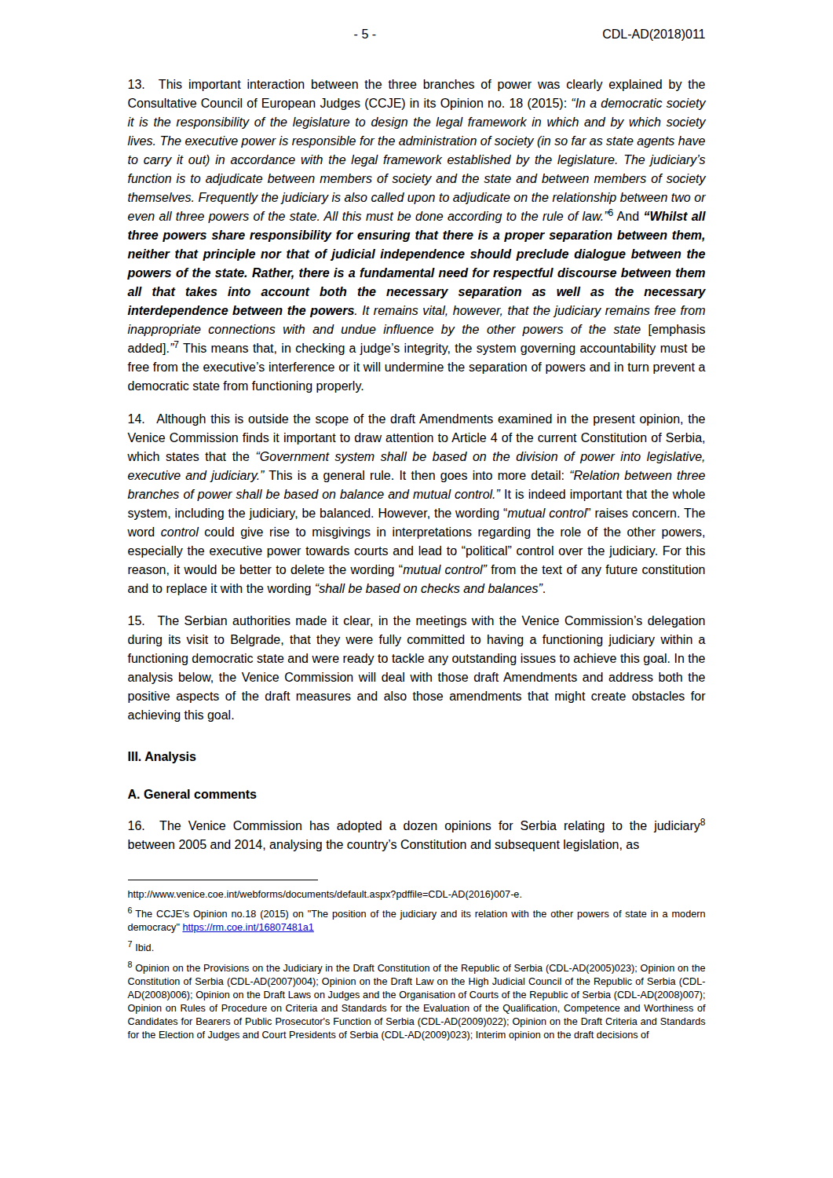- 5 - CDL-AD(2018)011
13. This important interaction between the three branches of power was clearly explained by the Consultative Council of European Judges (CCJE) in its Opinion no. 18 (2015): “In a democratic society it is the responsibility of the legislature to design the legal framework in which and by which society lives. The executive power is responsible for the administration of society (in so far as state agents have to carry it out) in accordance with the legal framework established by the legislature. The judiciary’s function is to adjudicate between members of society and the state and between members of society themselves. Frequently the judiciary is also called upon to adjudicate on the relationship between two or even all three powers of the state. All this must be done according to the rule of law.”6 And “Whilst all three powers share responsibility for ensuring that there is a proper separation between them, neither that principle nor that of judicial independence should preclude dialogue between the powers of the state. Rather, there is a fundamental need for respectful discourse between them all that takes into account both the necessary separation as well as the necessary interdependence between the powers. It remains vital, however, that the judiciary remains free from inappropriate connections with and undue influence by the other powers of the state [emphasis added].”7 This means that, in checking a judge’s integrity, the system governing accountability must be free from the executive’s interference or it will undermine the separation of powers and in turn prevent a democratic state from functioning properly.
14. Although this is outside the scope of the draft Amendments examined in the present opinion, the Venice Commission finds it important to draw attention to Article 4 of the current Constitution of Serbia, which states that the “Government system shall be based on the division of power into legislative, executive and judiciary.” This is a general rule. It then goes into more detail: “Relation between three branches of power shall be based on balance and mutual control.” It is indeed important that the whole system, including the judiciary, be balanced. However, the wording “mutual control” raises concern. The word control could give rise to misgivings in interpretations regarding the role of the other powers, especially the executive power towards courts and lead to “political” control over the judiciary. For this reason, it would be better to delete the wording “mutual control” from the text of any future constitution and to replace it with the wording “shall be based on checks and balances”.
15. The Serbian authorities made it clear, in the meetings with the Venice Commission’s delegation during its visit to Belgrade, that they were fully committed to having a functioning judiciary within a functioning democratic state and were ready to tackle any outstanding issues to achieve this goal. In the analysis below, the Venice Commission will deal with those draft Amendments and address both the positive aspects of the draft measures and also those amendments that might create obstacles for achieving this goal.
III. Analysis
A. General comments
16. The Venice Commission has adopted a dozen opinions for Serbia relating to the judiciary8 between 2005 and 2014, analysing the country’s Constitution and subsequent legislation, as
http://www.venice.coe.int/webforms/documents/default.aspx?pdffile=CDL-AD(2016)007-e.
6 The CCJE’s Opinion no.18 (2015) on "The position of the judiciary and its relation with the other powers of state in a modern democracy" https://rm.coe.int/16807481a1
7 Ibid.
8 Opinion on the Provisions on the Judiciary in the Draft Constitution of the Republic of Serbia (CDL-AD(2005)023); Opinion on the Constitution of Serbia (CDL-AD(2007)004); Opinion on the Draft Law on the High Judicial Council of the Republic of Serbia (CDL-AD(2008)006); Opinion on the Draft Laws on Judges and the Organisation of Courts of the Republic of Serbia (CDL-AD(2008)007); Opinion on Rules of Procedure on Criteria and Standards for the Evaluation of the Qualification, Competence and Worthiness of Candidates for Bearers of Public Prosecutor's Function of Serbia (CDL-AD(2009)022); Opinion on the Draft Criteria and Standards for the Election of Judges and Court Presidents of Serbia (CDL-AD(2009)023); Interim opinion on the draft decisions of